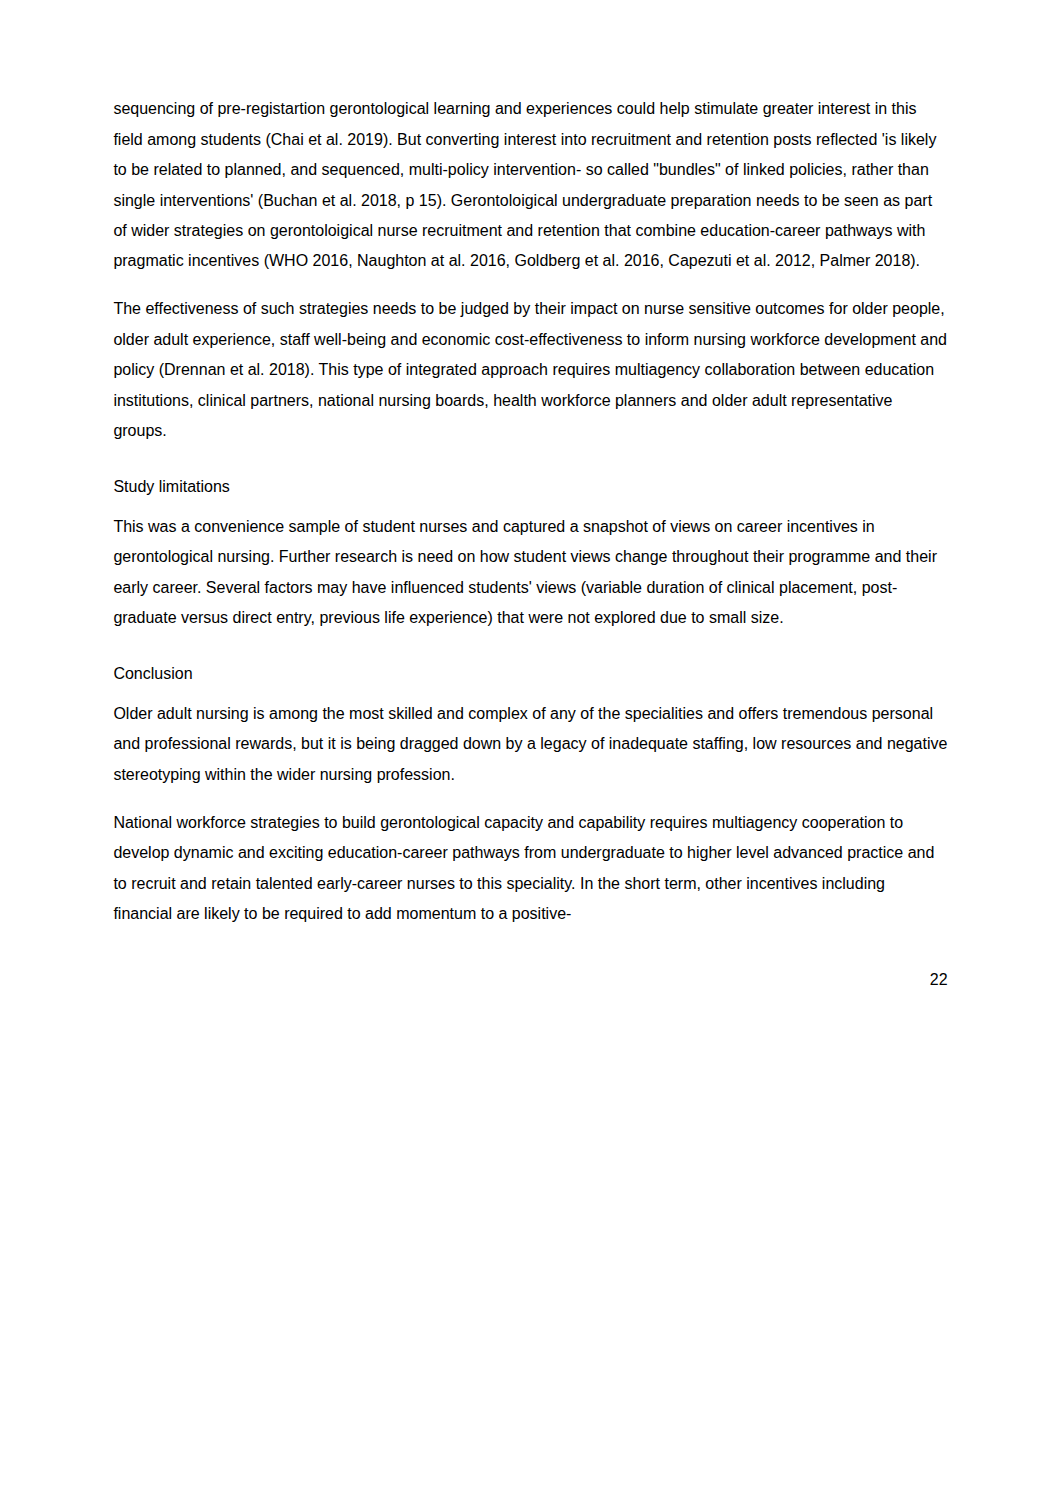sequencing of pre-registartion gerontological learning and experiences could help stimulate greater interest in this field among students (Chai et al. 2019). But converting interest into recruitment and retention posts reflected 'is likely to be related to planned, and sequenced, multi-policy intervention- so called "bundles" of linked policies, rather than single interventions' (Buchan et al. 2018, p 15). Gerontoloigical undergraduate preparation needs to be seen as part of wider strategies on gerontoloigical nurse recruitment and retention that combine education-career pathways with pragmatic incentives (WHO 2016, Naughton at al. 2016, Goldberg et al. 2016, Capezuti et al. 2012, Palmer 2018).
The effectiveness of such strategies needs to be judged by their impact on nurse sensitive outcomes for older people, older adult experience, staff well-being and economic cost-effectiveness to inform nursing workforce development and policy (Drennan et al. 2018). This type of integrated approach requires multiagency collaboration between education institutions, clinical partners, national nursing boards, health workforce planners and older adult representative groups.
Study limitations
This was a convenience sample of student nurses and captured a snapshot of views on career incentives in gerontological nursing. Further research is need on how student views change throughout their programme and their early career. Several factors may have influenced students' views (variable duration of clinical placement, post-graduate versus direct entry, previous life experience) that were not explored due to small size.
Conclusion
Older adult nursing is among the most skilled and complex of any of the specialities and offers tremendous personal and professional rewards, but it is being dragged down by a legacy of inadequate staffing, low resources and negative stereotyping within the wider nursing profession.
National workforce strategies to build gerontological capacity and capability requires multiagency cooperation to develop dynamic and exciting education-career pathways from undergraduate to higher level advanced practice and to recruit and retain talented early-career nurses to this speciality. In the short term, other incentives including financial are likely to be required to add momentum to a positive-
22